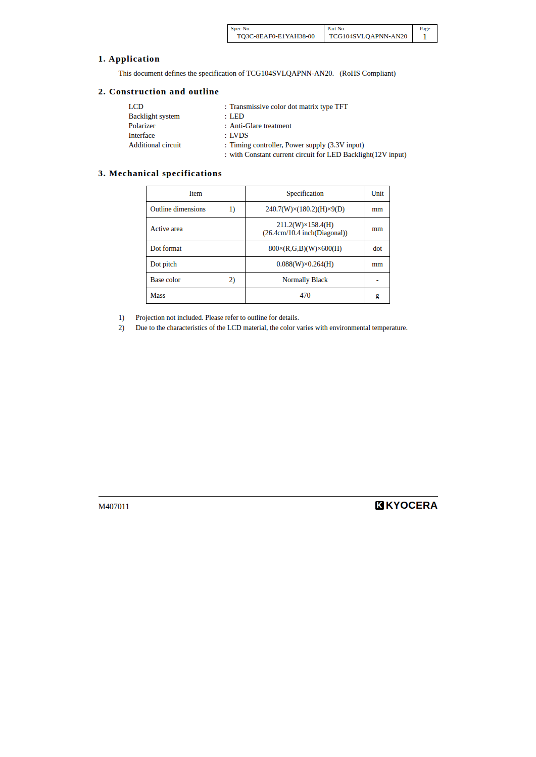| Spec No. TQ3C-8EAF0-E1YAH38-00 | Part No. TCG104SVLQAPNN-AN20 | Page 1 |
1. Application
This document defines the specification of TCG104SVLQAPNN-AN20. (RoHS Compliant)
2. Construction and outline
| LCD | : | Transmissive color dot matrix type TFT |
| Backlight system | : | LED |
| Polarizer | : | Anti-Glare treatment |
| Interface | : | LVDS |
| Additional circuit | : | Timing controller, Power supply (3.3V input) |
| | : | with Constant current circuit for LED Backlight(12V input) |
3. Mechanical specifications
| Item | Specification | Unit |
| --- | --- | --- |
| Outline dimensions 1) | 240.7(W)×(180.2)(H)×9(D) | mm |
| Active area | 211.2(W)×158.4(H) (26.4cm/10.4 inch(Diagonal)) | mm |
| Dot format | 800×(R,G,B)(W)×600(H) | dot |
| Dot pitch | 0.088(W)×0.264(H) | mm |
| Base color 2) | Normally Black | - |
| Mass | 470 | g |
| 1) | Projection not included. Please refer to outline for details. |
| 2) | Due to the characteristics of the LCD material, the color varies with environmental temperature. |
M407011
KKYOCERA